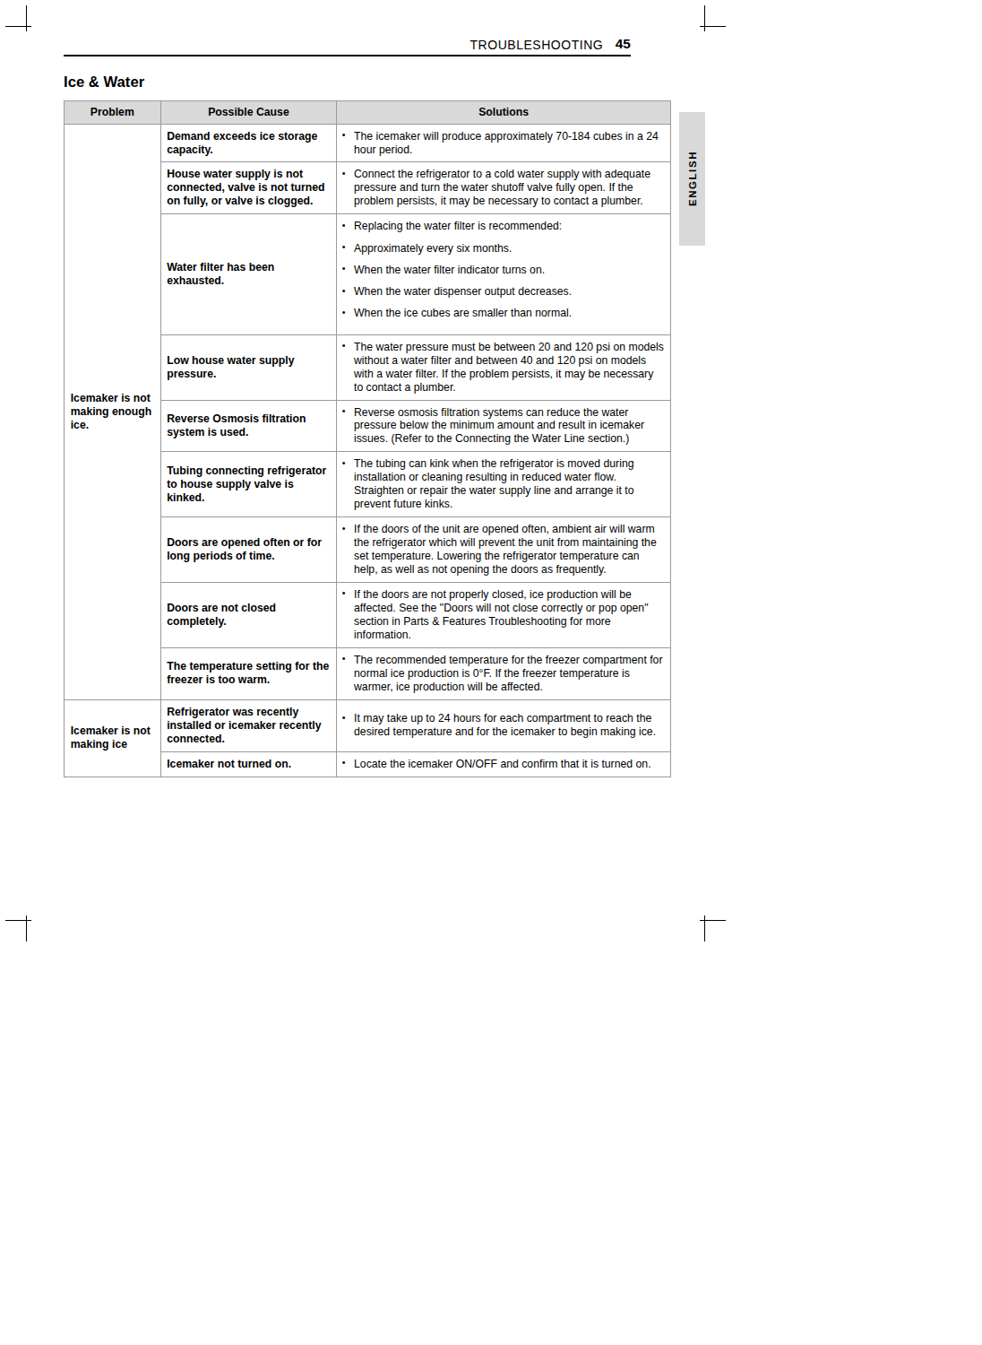ENGLISH
TROUBLESHOOTING
45
Ice & Water
| Problem | Possible Cause | Solutions |
| --- | --- | --- |
| Icemaker is not making enough ice. | Demand exceeds ice storage capacity. | The icemaker will produce approximately 70-184 cubes in a 24 hour period. |
| House water supply is not connected, valve is not turned on fully, or valve is clogged. | Connect the refrigerator to a cold water supply with adequate pressure and turn the water shutoff valve fully open. If the problem persists, it may be necessary to contact a plumber. |
| Water filter has been exhausted. | Replacing the water filter is recommended: Approximately every six months. When the water filter indicator turns on. When the water dispenser output decreases. When the ice cubes are smaller than normal. |
| Low house water supply pressure. | The water pressure must be between 20 and 120 psi on models without a water filter and between 40 and 120 psi on models with a water filter. If the problem persists, it may be necessary to contact a plumber. |
| Reverse Osmosis filtration system is used. | Reverse osmosis filtration systems can reduce the water pressure below the minimum amount and result in icemaker issues. (Refer to the Connecting the Water Line section.) |
| Tubing connecting refrigerator to house supply valve is kinked. | The tubing can kink when the refrigerator is moved during installation or cleaning resulting in reduced water flow. Straighten or repair the water supply line and arrange it to prevent future kinks. |
| Doors are opened often or for long periods of time. | If the doors of the unit are opened often, ambient air will warm the refrigerator which will prevent the unit from maintaining the set temperature. Lowering the refrigerator temperature can help, as well as not opening the doors as frequently. |
| Doors are not closed completely. | If the doors are not properly closed, ice production will be affected. See the "Doors will not close correctly or pop open" section in Parts & Features Troubleshooting for more information. |
| The temperature setting for the freezer is too warm. | The recommended temperature for the freezer compartment for normal ice production is 0°F. If the freezer temperature is warmer, ice production will be affected. |
| Icemaker is not making ice | Refrigerator was recently installed or icemaker recently connected. | It may take up to 24 hours for each compartment to reach the desired temperature and for the icemaker to begin making ice. |
| Icemaker not turned on. | Locate the icemaker ON/OFF and confirm that it is turned on. |